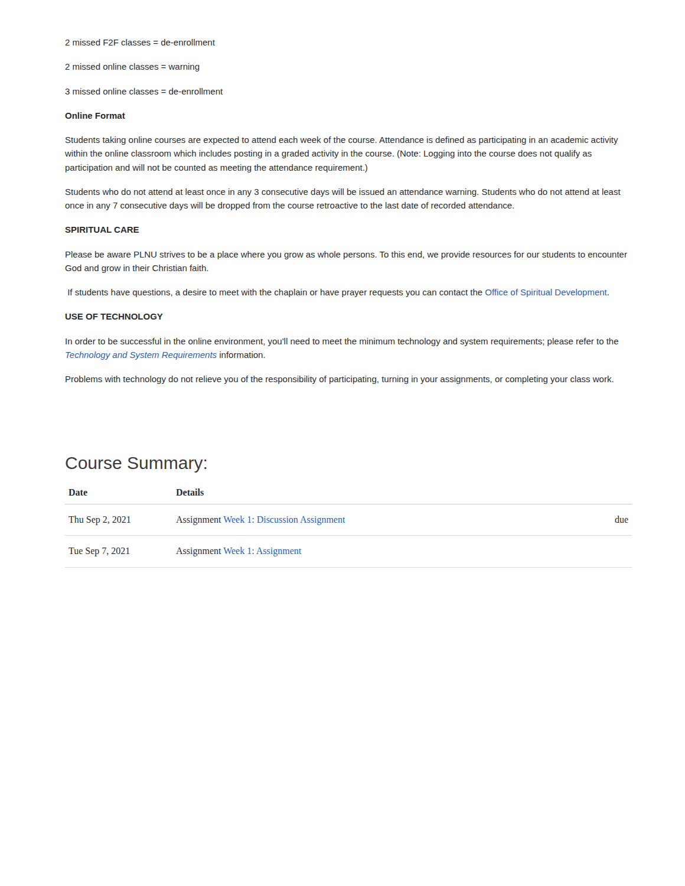2 missed F2F classes = de-enrollment
2 missed online classes = warning
3 missed online classes = de-enrollment
Online Format
Students taking online courses are expected to attend each week of the course. Attendance is defined as participating in an academic activity within the online classroom which includes posting in a graded activity in the course. (Note: Logging into the course does not qualify as participation and will not be counted as meeting the attendance requirement.)
Students who do not attend at least once in any 3 consecutive days will be issued an attendance warning. Students who do not attend at least once in any 7 consecutive days will be dropped from the course retroactive to the last date of recorded attendance.
SPIRITUAL CARE
Please be aware PLNU strives to be a place where you grow as whole persons. To this end, we provide resources for our students to encounter God and grow in their Christian faith.
If students have questions, a desire to meet with the chaplain or have prayer requests you can contact the Office of Spiritual Development.
USE OF TECHNOLOGY
In order to be successful in the online environment, you'll need to meet the minimum technology and system requirements; please refer to the Technology and System Requirements information.
Problems with technology do not relieve you of the responsibility of participating, turning in your assignments, or completing your class work.
Course Summary:
| Date | Details | |
| --- | --- | --- |
| Thu Sep 2, 2021 | Assignment Week 1: Discussion Assignment | due |
| Tue Sep 7, 2021 | Assignment Week 1: Assignment | |